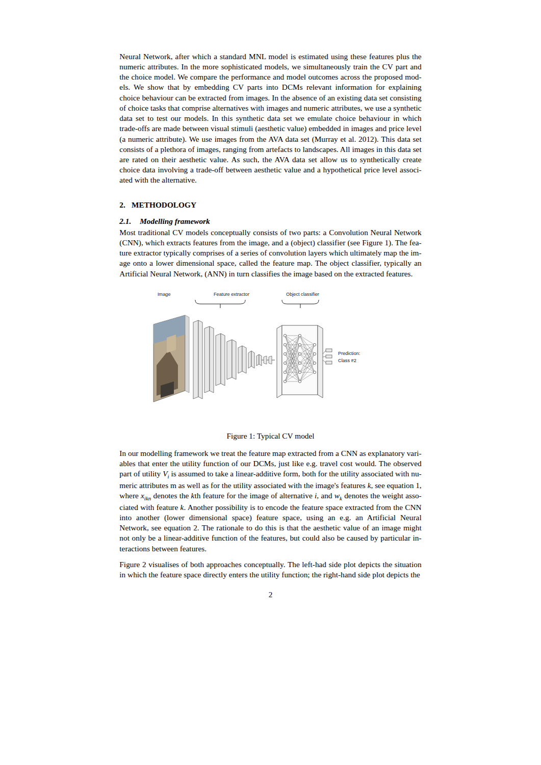Neural Network, after which a standard MNL model is estimated using these features plus the numeric attributes. In the more sophisticated models, we simultaneously train the CV part and the choice model. We compare the performance and model outcomes across the proposed models. We show that by embedding CV parts into DCMs relevant information for explaining choice behaviour can be extracted from images. In the absence of an existing data set consisting of choice tasks that comprise alternatives with images and numeric attributes, we use a synthetic data set to test our models. In this synthetic data set we emulate choice behaviour in which trade-offs are made between visual stimuli (aesthetic value) embedded in images and price level (a numeric attribute). We use images from the AVA data set (Murray et al. 2012). This data set consists of a plethora of images, ranging from artefacts to landscapes. All images in this data set are rated on their aesthetic value. As such, the AVA data set allow us to synthetically create choice data involving a trade-off between aesthetic value and a hypothetical price level associated with the alternative.
2. METHODOLOGY
2.1. Modelling framework
Most traditional CV models conceptually consists of two parts: a Convolution Neural Network (CNN), which extracts features from the image, and a (object) classifier (see Figure 1). The feature extractor typically comprises of a series of convolution layers which ultimately map the image onto a lower dimensional space, called the feature map. The object classifier, typically an Artificial Neural Network, (ANN) in turn classifies the image based on the extracted features.
Image Feature extractor Object classifier Prediction: Class #2
Figure 1: Typical CV model
In our modelling framework we treat the feature map extracted from a CNN as explanatory variables that enter the utility function of our DCMs, just like e.g. travel cost would. The observed part of utility Vi is assumed to take a linear-additive form, both for the utility associated with numeric attributes m as well as for the utility associated with the image's features k, see equation 1, where xikn denotes the kth feature for the image of alternative i, and wk denotes the weight associated with feature k. Another possibility is to encode the feature space extracted from the CNN into another (lower dimensional space) feature space, using an e.g. an Artificial Neural Network, see equation 2. The rationale to do this is that the aesthetic value of an image might not only be a linear-additive function of the features, but could also be caused by particular interactions between features.
Figure 2 visualises of both approaches conceptually. The left-had side plot depicts the situation in which the feature space directly enters the utility function; the right-hand side plot depicts the
2